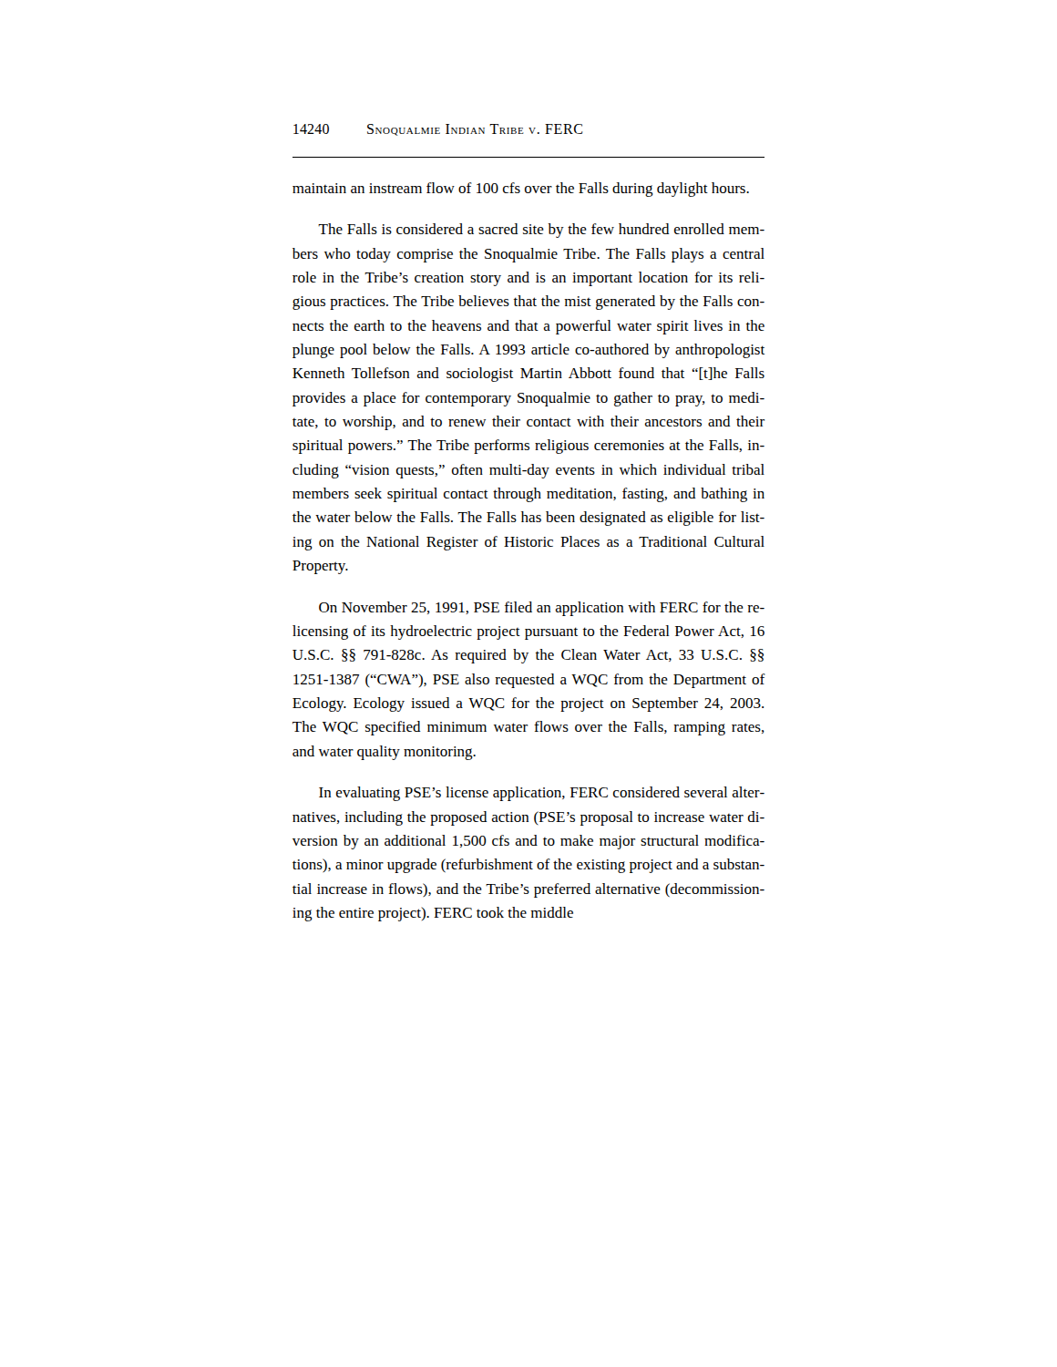14240 Snoqualmie Indian Tribe v. FERC
maintain an instream flow of 100 cfs over the Falls during daylight hours.
The Falls is considered a sacred site by the few hundred enrolled members who today comprise the Snoqualmie Tribe. The Falls plays a central role in the Tribe’s creation story and is an important location for its religious practices. The Tribe believes that the mist generated by the Falls connects the earth to the heavens and that a powerful water spirit lives in the plunge pool below the Falls. A 1993 article co-authored by anthropologist Kenneth Tollefson and sociologist Martin Abbott found that “[t]he Falls provides a place for contemporary Snoqualmie to gather to pray, to meditate, to worship, and to renew their contact with their ancestors and their spiritual powers.” The Tribe performs religious ceremonies at the Falls, including “vision quests,” often multi-day events in which individual tribal members seek spiritual contact through meditation, fasting, and bathing in the water below the Falls. The Falls has been designated as eligible for listing on the National Register of Historic Places as a Traditional Cultural Property.
On November 25, 1991, PSE filed an application with FERC for the relicensing of its hydroelectric project pursuant to the Federal Power Act, 16 U.S.C. §§ 791-828c. As required by the Clean Water Act, 33 U.S.C. §§ 1251-1387 (“CWA”), PSE also requested a WQC from the Department of Ecology. Ecology issued a WQC for the project on September 24, 2003. The WQC specified minimum water flows over the Falls, ramping rates, and water quality monitoring.
In evaluating PSE’s license application, FERC considered several alternatives, including the proposed action (PSE’s proposal to increase water diversion by an additional 1,500 cfs and to make major structural modifications), a minor upgrade (refurbishment of the existing project and a substantial increase in flows), and the Tribe’s preferred alternative (decommissioning the entire project). FERC took the middle